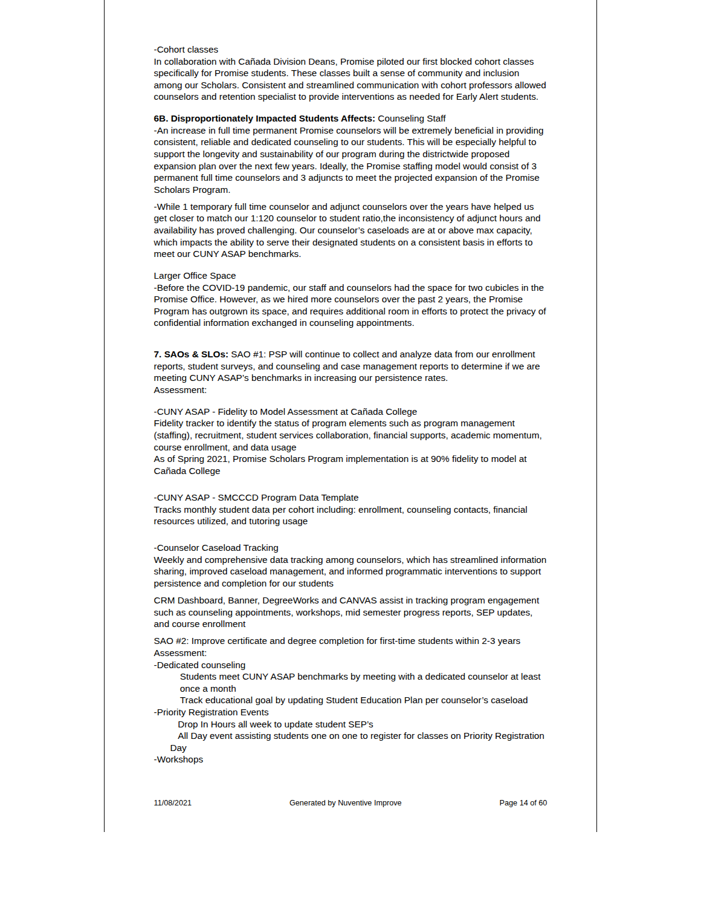-Cohort classes
In collaboration with Cañada Division Deans, Promise piloted our first blocked cohort classes specifically for Promise students. These classes built a sense of community and inclusion among our Scholars. Consistent and streamlined communication with cohort professors allowed counselors and retention specialist to provide interventions as needed for Early Alert students.
6B. Disproportionately Impacted Students Affects: Counseling Staff
-An increase in full time permanent Promise counselors will be extremely beneficial in providing consistent, reliable and dedicated counseling to our students. This will be especially helpful to support the longevity and sustainability of our program during the districtwide proposed expansion plan over the next few years. Ideally, the Promise staffing model would consist of 3 permanent full time counselors and 3 adjuncts to meet the projected expansion of the Promise Scholars Program.
-While 1 temporary full time counselor and adjunct counselors over the years have helped us get closer to match our 1:120 counselor to student ratio,the inconsistency of adjunct hours and availability has proved challenging. Our counselor’s caseloads are at or above max capacity, which impacts the ability to serve their designated students on a consistent basis in efforts to meet our CUNY ASAP benchmarks.
Larger Office Space
-Before the COVID-19 pandemic, our staff and counselors had the space for two cubicles in the Promise Office. However, as we hired more counselors over the past 2 years, the Promise Program has outgrown its space, and requires additional room in efforts to protect the privacy of confidential information exchanged in counseling appointments.
7. SAOs & SLOs: SAO #1: PSP will continue to collect and analyze data from our enrollment reports, student surveys, and counseling and case management reports to determine if we are meeting CUNY ASAP’s benchmarks in increasing our persistence rates.
Assessment:
-CUNY ASAP - Fidelity to Model Assessment at Cañada College
Fidelity tracker to identify the status of program elements such as program management (staffing), recruitment, student services collaboration, financial supports, academic momentum, course enrollment, and data usage
As of Spring 2021, Promise Scholars Program implementation is at 90% fidelity to model at Cañada College
-CUNY ASAP - SMCCCD Program Data Template
Tracks monthly student data per cohort including: enrollment, counseling contacts, financial resources utilized, and tutoring usage
-Counselor Caseload Tracking
Weekly and comprehensive data tracking among counselors, which has streamlined information sharing, improved caseload management, and informed programmatic interventions to support persistence and completion for our students
CRM Dashboard, Banner, DegreeWorks and CANVAS assist in tracking program engagement such as counseling appointments, workshops, mid semester progress reports, SEP updates, and course enrollment
SAO #2: Improve certificate and degree completion for first-time students within 2-3 years
Assessment:
-Dedicated counseling
Students meet CUNY ASAP benchmarks by meeting with a dedicated counselor at least once a month
Track educational goal by updating Student Education Plan per counselor’s caseload
-Priority Registration Events
Drop In Hours all week to update student SEP’s
All Day event assisting students one on one to register for classes on Priority Registration Day
-Workshops
11/08/2021 Generated by Nuventive Improve Page 14 of 60